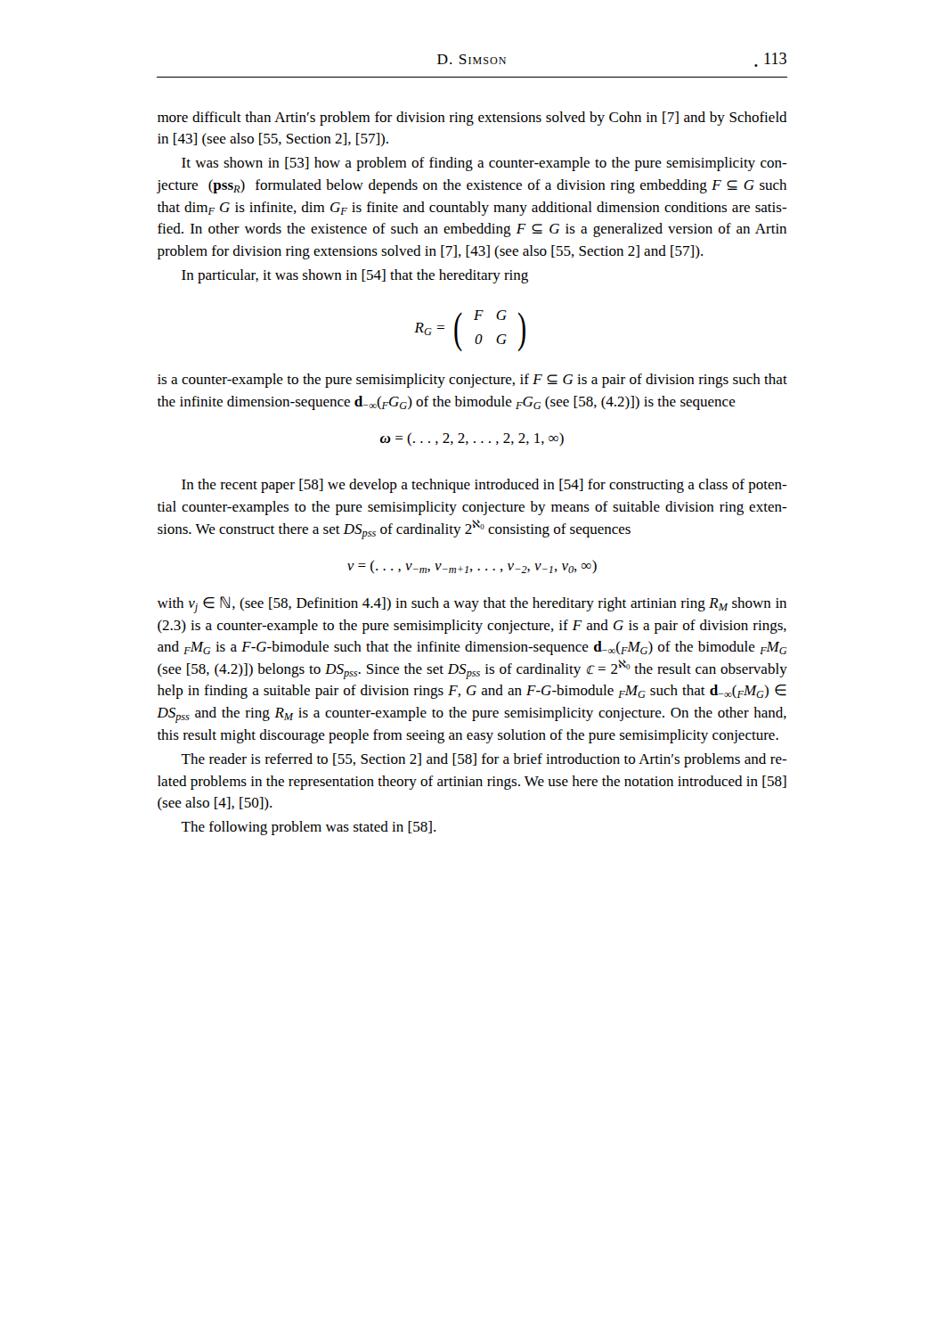D. Simson • 113
more difficult than Artin′s problem for division ring extensions solved by Cohn in [7] and by Schofield in [43] (see also [55, Section 2], [57]).
It was shown in [53] how a problem of finding a counter-example to the pure semisimplicity conjecture (pssR) formulated below depends on the existence of a division ring embedding F ⊆ G such that dimF G is infinite, dim GF is finite and countably many additional dimension conditions are satisfied. In other words the existence of such an embedding F ⊆ G is a generalized version of an Artin problem for division ring extensions solved in [7], [43] (see also [55, Section 2] and [57]).
In particular, it was shown in [54] that the hereditary ring
RG = (
| F | G |
| 0 | G |
)
is a counter-example to the pure semisimplicity conjecture, if F ⊆ G is a pair of division rings such that the infinite dimension-sequence d−∞(FGG) of the bimodule FGG (see [58, (4.2)]) is the sequence
ω = (. . . , 2, 2, . . . , 2, 2, 1, ∞)
In the recent paper [58] we develop a technique introduced in [54] for constructing a class of potential counter-examples to the pure semisimplicity conjecture by means of suitable division ring extensions. We construct there a set DSpss of cardinality 2ℵ0 consisting of sequences
v = (. . . , v−m, v−m+1, . . . , v−2, v−1, v0, ∞)
with vj ∈ ℕ, (see [58, Definition 4.4]) in such a way that the hereditary right artinian ring RM shown in (2.3) is a counter-example to the pure semisimplicity conjecture, if F and G is a pair of division rings, and FMG is a F-G-bimodule such that the infinite dimension-sequence d−∞(FMG) of the bimodule FMG (see [58, (4.2)]) belongs to DSpss. Since the set DSpss is of cardinality 𝕔 = 2ℵ0 the result can observably help in finding a suitable pair of division rings F, G and an F-G-bimodule FMG such that d−∞(FMG) ∈ DSpss and the ring RM is a counter-example to the pure semisimplicity conjecture. On the other hand, this result might discourage people from seeing an easy solution of the pure semisimplicity conjecture.
The reader is referred to [55, Section 2] and [58] for a brief introduction to Artin′s problems and related problems in the representation theory of artinian rings. We use here the notation introduced in [58] (see also [4], [50]).
The following problem was stated in [58].